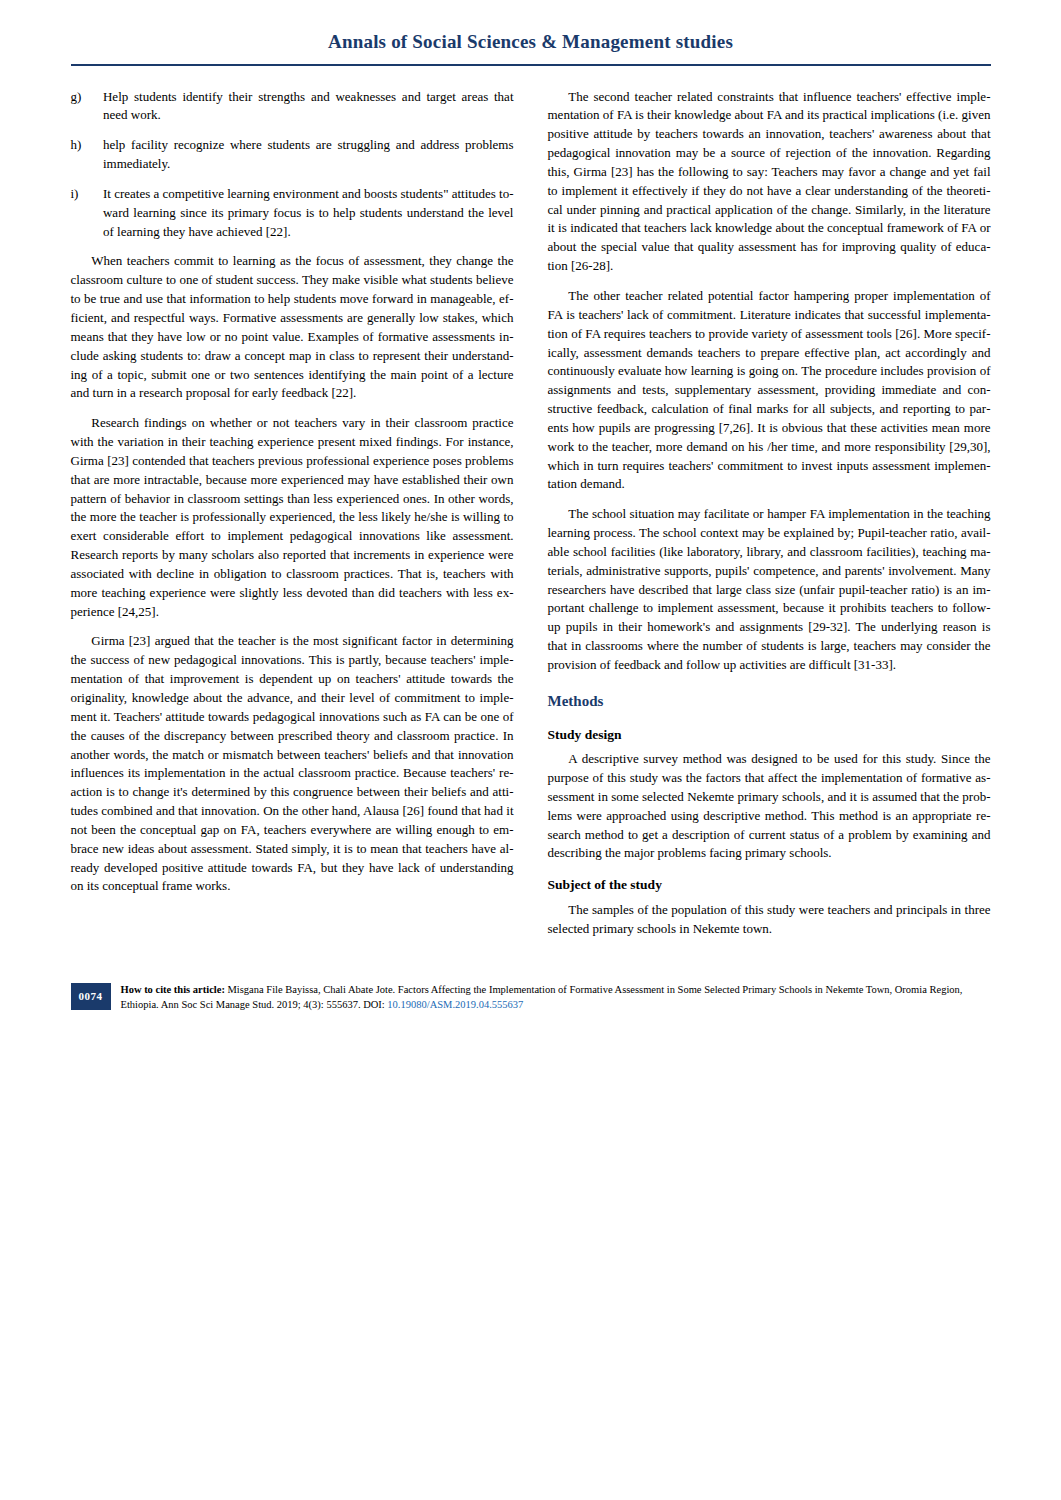Annals of Social Sciences & Management studies
g) Help students identify their strengths and weaknesses and target areas that need work.
h) help facility recognize where students are struggling and address problems immediately.
i) It creates a competitive learning environment and boosts students" attitudes toward learning since its primary focus is to help students understand the level of learning they have achieved [22].
When teachers commit to learning as the focus of assessment, they change the classroom culture to one of student success. They make visible what students believe to be true and use that information to help students move forward in manageable, efficient, and respectful ways. Formative assessments are generally low stakes, which means that they have low or no point value. Examples of formative assessments include asking students to: draw a concept map in class to represent their understanding of a topic, submit one or two sentences identifying the main point of a lecture and turn in a research proposal for early feedback [22].
Research findings on whether or not teachers vary in their classroom practice with the variation in their teaching experience present mixed findings. For instance, Girma [23] contended that teachers previous professional experience poses problems that are more intractable, because more experienced may have established their own pattern of behavior in classroom settings than less experienced ones. In other words, the more the teacher is professionally experienced, the less likely he/she is willing to exert considerable effort to implement pedagogical innovations like assessment. Research reports by many scholars also reported that increments in experience were associated with decline in obligation to classroom practices. That is, teachers with more teaching experience were slightly less devoted than did teachers with less experience [24,25].
Girma [23] argued that the teacher is the most significant factor in determining the success of new pedagogical innovations. This is partly, because teachers' implementation of that improvement is dependent up on teachers' attitude towards the originality, knowledge about the advance, and their level of commitment to implement it. Teachers' attitude towards pedagogical innovations such as FA can be one of the causes of the discrepancy between prescribed theory and classroom practice. In another words, the match or mismatch between teachers' beliefs and that innovation influences its implementation in the actual classroom practice. Because teachers' reaction is to change it's determined by this congruence between their beliefs and attitudes combined and that innovation. On the other hand, Alausa [26] found that had it not been the conceptual gap on FA, teachers everywhere are willing enough to embrace new ideas about assessment. Stated simply, it is to mean that teachers have already developed positive attitude towards FA, but they have lack of understanding on its conceptual frame works.
The second teacher related constraints that influence teachers' effective implementation of FA is their knowledge about FA and its practical implications (i.e. given positive attitude by teachers towards an innovation, teachers' awareness about that pedagogical innovation may be a source of rejection of the innovation. Regarding this, Girma [23] has the following to say: Teachers may favor a change and yet fail to implement it effectively if they do not have a clear understanding of the theoretical under pinning and practical application of the change. Similarly, in the literature it is indicated that teachers lack knowledge about the conceptual framework of FA or about the special value that quality assessment has for improving quality of education [26-28].
The other teacher related potential factor hampering proper implementation of FA is teachers' lack of commitment. Literature indicates that successful implementation of FA requires teachers to provide variety of assessment tools [26]. More specifically, assessment demands teachers to prepare effective plan, act accordingly and continuously evaluate how learning is going on. The procedure includes provision of assignments and tests, supplementary assessment, providing immediate and constructive feedback, calculation of final marks for all subjects, and reporting to parents how pupils are progressing [7,26]. It is obvious that these activities mean more work to the teacher, more demand on his /her time, and more responsibility [29,30], which in turn requires teachers' commitment to invest inputs assessment implementation demand.
The school situation may facilitate or hamper FA implementation in the teaching learning process. The school context may be explained by; Pupil-teacher ratio, available school facilities (like laboratory, library, and classroom facilities), teaching materials, administrative supports, pupils' competence, and parents' involvement. Many researchers have described that large class size (unfair pupil-teacher ratio) is an important challenge to implement assessment, because it prohibits teachers to follow-up pupils in their homework's and assignments [29-32]. The underlying reason is that in classrooms where the number of students is large, teachers may consider the provision of feedback and follow up activities are difficult [31-33].
Methods
Study design
A descriptive survey method was designed to be used for this study. Since the purpose of this study was the factors that affect the implementation of formative assessment in some selected Nekemte primary schools, and it is assumed that the problems were approached using descriptive method. This method is an appropriate research method to get a description of current status of a problem by examining and describing the major problems facing primary schools.
Subject of the study
The samples of the population of this study were teachers and principals in three selected primary schools in Nekemte town.
0074
How to cite this article: Misgana File Bayissa, Chali Abate Jote. Factors Affecting the Implementation of Formative Assessment in Some Selected Primary Schools in Nekemte Town, Oromia Region, Ethiopia. Ann Soc Sci Manage Stud. 2019; 4(3): 555637. DOI: 10.19080/ASM.2019.04.555637